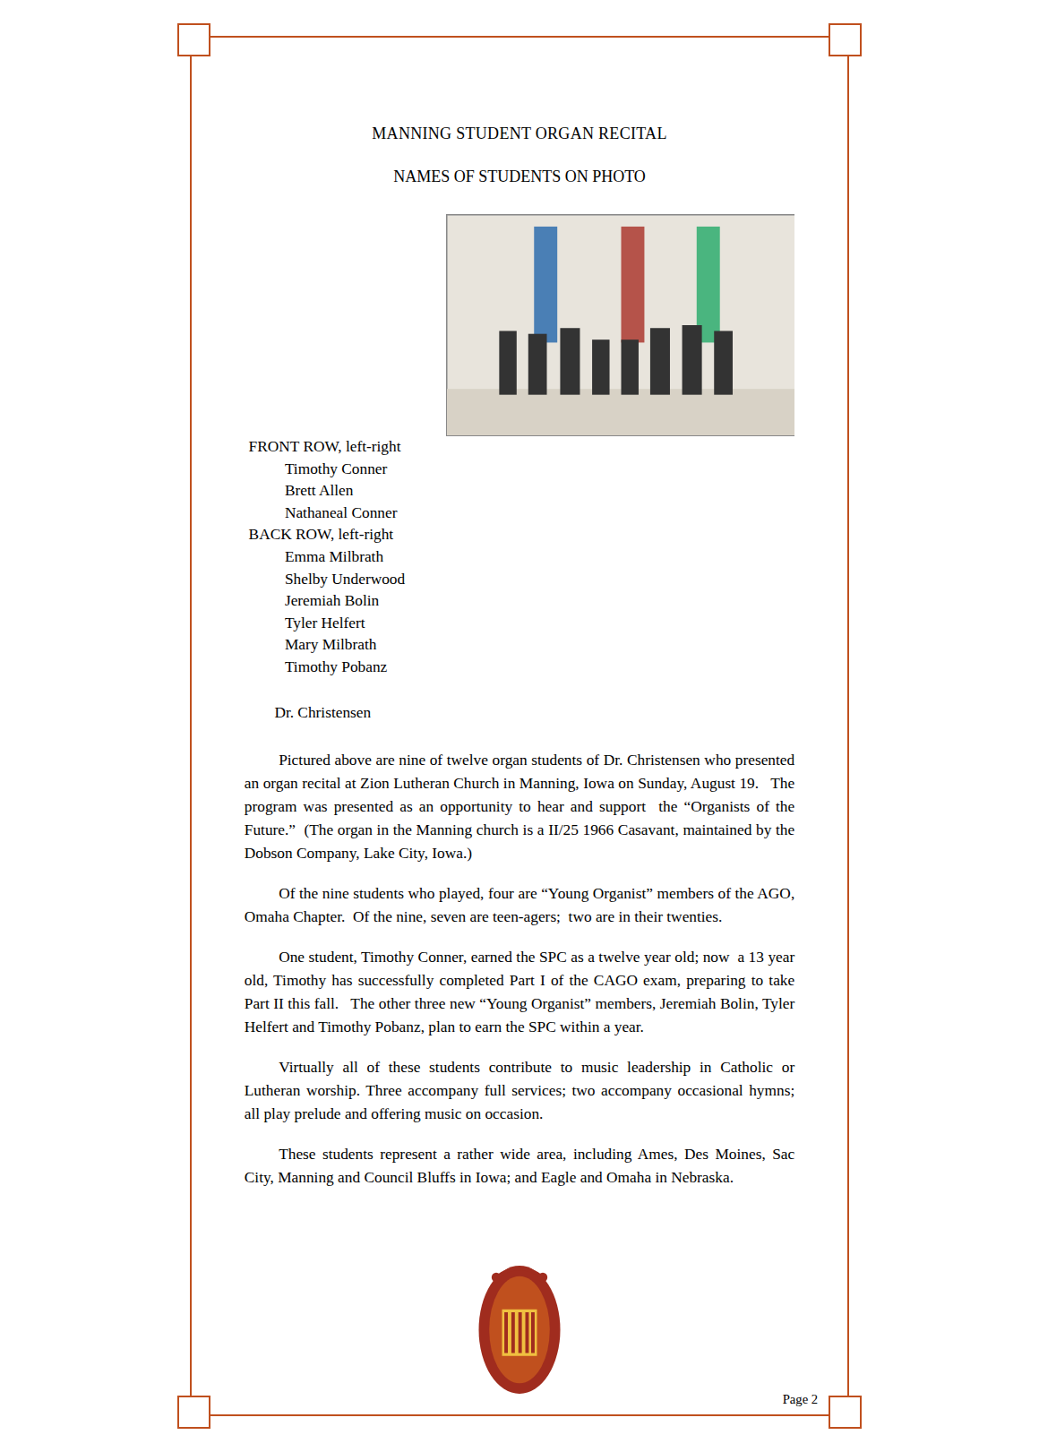MANNING STUDENT ORGAN RECITAL
NAMES OF STUDENTS ON PHOTO
FRONT ROW, left-right
Timothy Conner
Brett Allen
Nathaneal Conner
BACK ROW, left-right
Emma Milbrath
Shelby Underwood
Jeremiah Bolin
Tyler Helfert
Mary Milbrath
Timothy Pobanz
Dr. Christensen
Pictured above are nine of twelve organ students of Dr. Christensen who presented an organ recital at Zion Lutheran Church in Manning, Iowa on Sunday, August 19. The program was presented as an opportunity to hear and support the “Organists of the Future.” (The organ in the Manning church is a II/25 1966 Casavant, maintained by the Dobson Company, Lake City, Iowa.)
Of the nine students who played, four are “Young Organist” members of the AGO, Omaha Chapter. Of the nine, seven are teen-agers; two are in their twenties.
One student, Timothy Conner, earned the SPC as a twelve year old; now a 13 year old, Timothy has successfully completed Part I of the CAGO exam, preparing to take Part II this fall. The other three new “Young Organist” members, Jeremiah Bolin, Tyler Helfert and Timothy Pobanz, plan to earn the SPC within a year.
Virtually all of these students contribute to music leadership in Catholic or Lutheran worship. Three accompany full services; two accompany occasional hymns; all play prelude and offering music on occasion.
These students represent a rather wide area, including Ames, Des Moines, Sac City, Manning and Council Bluffs in Iowa; and Eagle and Omaha in Nebraska.
Page 2